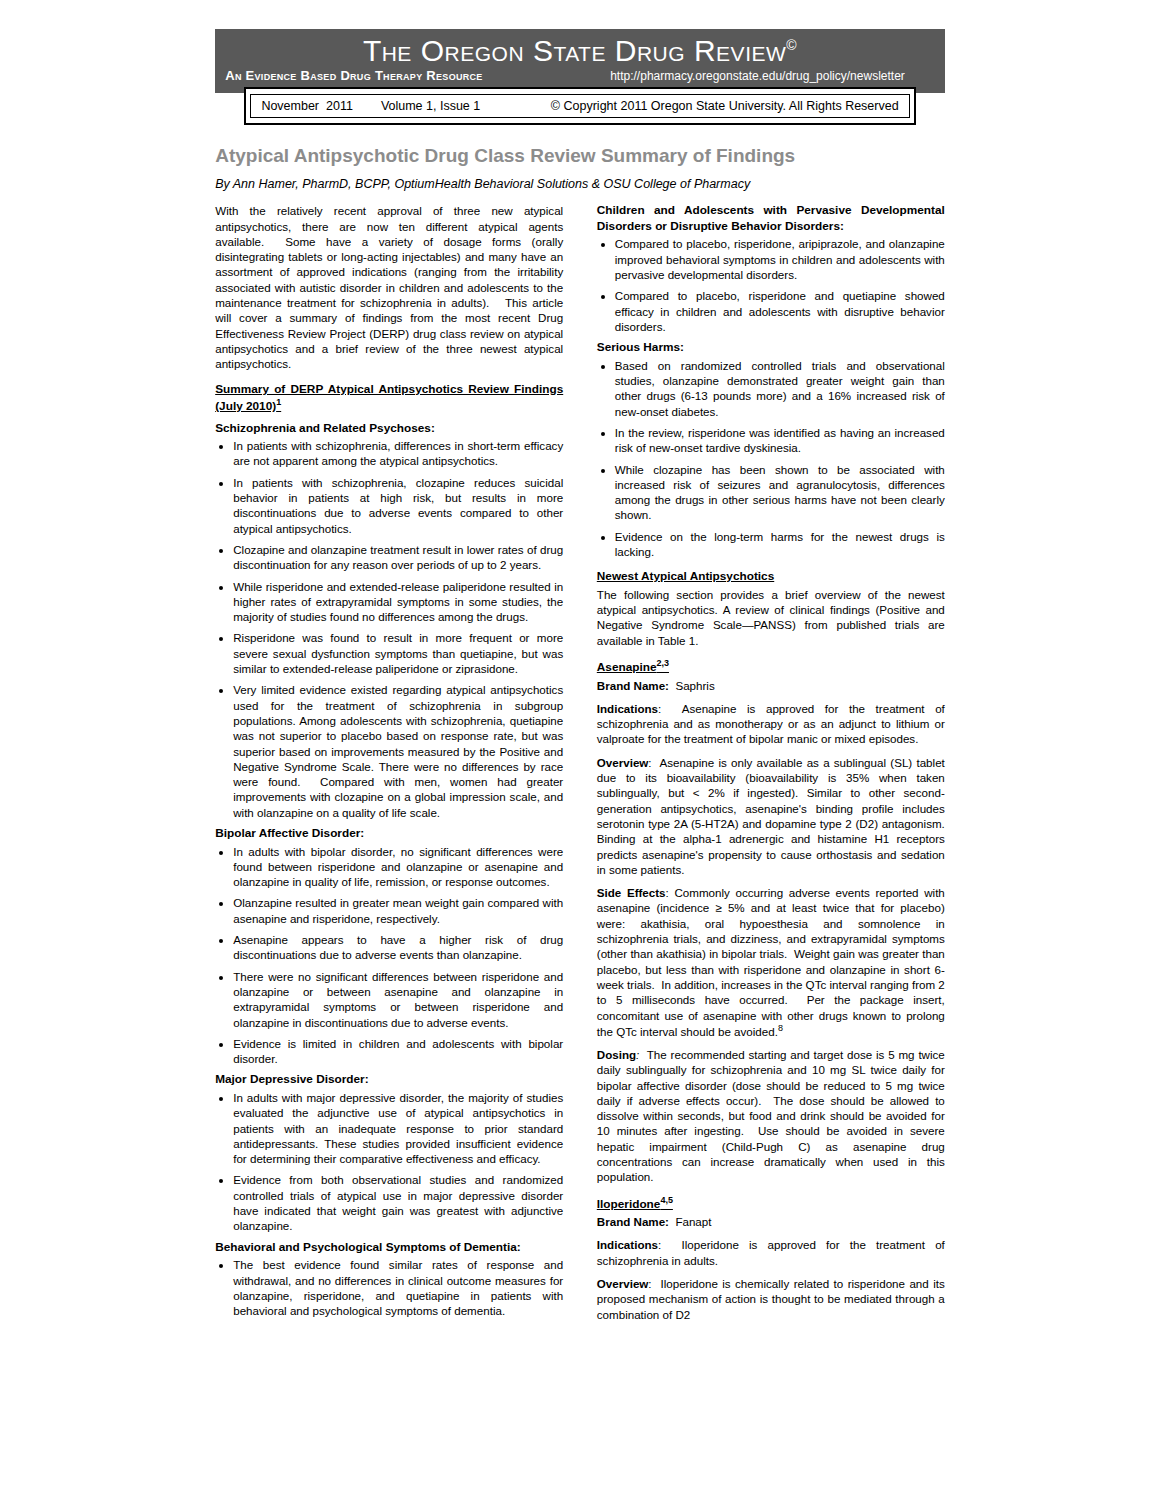The Oregon State Drug Review©
An Evidence Based Drug Therapy Resource
http://pharmacy.oregonstate.edu/drug_policy/newsletter
November 2011 Volume 1, Issue 1
© Copyright 2011 Oregon State University. All Rights Reserved
Atypical Antipsychotic Drug Class Review Summary of Findings
By Ann Hamer, PharmD, BCPP, OptiumHealth Behavioral Solutions & OSU College of Pharmacy
With the relatively recent approval of three new atypical antipsychotics, there are now ten different atypical agents available. Some have a variety of dosage forms (orally disintegrating tablets or long-acting injectables) and many have an assortment of approved indications (ranging from the irritability associated with autistic disorder in children and adolescents to the maintenance treatment for schizophrenia in adults). This article will cover a summary of findings from the most recent Drug Effectiveness Review Project (DERP) drug class review on atypical antipsychotics and a brief review of the three newest atypical antipsychotics.
Summary of DERP Atypical Antipsychotics Review Findings (July 2010)1
Schizophrenia and Related Psychoses:
In patients with schizophrenia, differences in short-term efficacy are not apparent among the atypical antipsychotics.
In patients with schizophrenia, clozapine reduces suicidal behavior in patients at high risk, but results in more discontinuations due to adverse events compared to other atypical antipsychotics.
Clozapine and olanzapine treatment result in lower rates of drug discontinuation for any reason over periods of up to 2 years.
While risperidone and extended-release paliperidone resulted in higher rates of extrapyramidal symptoms in some studies, the majority of studies found no differences among the drugs.
Risperidone was found to result in more frequent or more severe sexual dysfunction symptoms than quetiapine, but was similar to extended-release paliperidone or ziprasidone.
Very limited evidence existed regarding atypical antipsychotics used for the treatment of schizophrenia in subgroup populations. Among adolescents with schizophrenia, quetiapine was not superior to placebo based on response rate, but was superior based on improvements measured by the Positive and Negative Syndrome Scale. There were no differences by race were found. Compared with men, women had greater improvements with clozapine on a global impression scale, and with olanzapine on a quality of life scale.
Bipolar Affective Disorder:
In adults with bipolar disorder, no significant differences were found between risperidone and olanzapine or asenapine and olanzapine in quality of life, remission, or response outcomes.
Olanzapine resulted in greater mean weight gain compared with asenapine and risperidone, respectively.
Asenapine appears to have a higher risk of drug discontinuations due to adverse events than olanzapine.
There were no significant differences between risperidone and olanzapine or between asenapine and olanzapine in extrapyramidal symptoms or between risperidone and olanzapine in discontinuations due to adverse events.
Evidence is limited in children and adolescents with bipolar disorder.
Major Depressive Disorder:
In adults with major depressive disorder, the majority of studies evaluated the adjunctive use of atypical antipsychotics in patients with an inadequate response to prior standard antidepressants. These studies provided insufficient evidence for determining their comparative effectiveness and efficacy.
Evidence from both observational studies and randomized controlled trials of atypical use in major depressive disorder have indicated that weight gain was greatest with adjunctive olanzapine.
Behavioral and Psychological Symptoms of Dementia:
The best evidence found similar rates of response and withdrawal, and no differences in clinical outcome measures for olanzapine, risperidone, and quetiapine in patients with behavioral and psychological symptoms of dementia.
Children and Adolescents with Pervasive Developmental Disorders or Disruptive Behavior Disorders:
Compared to placebo, risperidone, aripiprazole, and olanzapine improved behavioral symptoms in children and adolescents with pervasive developmental disorders.
Compared to placebo, risperidone and quetiapine showed efficacy in children and adolescents with disruptive behavior disorders.
Serious Harms:
Based on randomized controlled trials and observational studies, olanzapine demonstrated greater weight gain than other drugs (6-13 pounds more) and a 16% increased risk of new-onset diabetes.
In the review, risperidone was identified as having an increased risk of new-onset tardive dyskinesia.
While clozapine has been shown to be associated with increased risk of seizures and agranulocytosis, differences among the drugs in other serious harms have not been clearly shown.
Evidence on the long-term harms for the newest drugs is lacking.
Newest Atypical Antipsychotics
The following section provides a brief overview of the newest atypical antipsychotics. A review of clinical findings (Positive and Negative Syndrome Scale—PANSS) from published trials are available in Table 1.
Asenapine2,3
Brand Name: Saphris
Indications: Asenapine is approved for the treatment of schizophrenia and as monotherapy or as an adjunct to lithium or valproate for the treatment of bipolar manic or mixed episodes.
Overview: Asenapine is only available as a sublingual (SL) tablet due to its bioavailability (bioavailability is 35% when taken sublingually, but < 2% if ingested). Similar to other second-generation antipsychotics, asenapine's binding profile includes serotonin type 2A (5-HT2A) and dopamine type 2 (D2) antagonism. Binding at the alpha-1 adrenergic and histamine H1 receptors predicts asenapine's propensity to cause orthostasis and sedation in some patients.
Side Effects: Commonly occurring adverse events reported with asenapine (incidence ≥ 5% and at least twice that for placebo) were: akathisia, oral hypoesthesia and somnolence in schizophrenia trials, and dizziness, and extrapyramidal symptoms (other than akathisia) in bipolar trials. Weight gain was greater than placebo, but less than with risperidone and olanzapine in short 6-week trials. In addition, increases in the QTc interval ranging from 2 to 5 milliseconds have occurred. Per the package insert, concomitant use of asenapine with other drugs known to prolong the QTc interval should be avoided.8
Dosing: The recommended starting and target dose is 5 mg twice daily sublingually for schizophrenia and 10 mg SL twice daily for bipolar affective disorder (dose should be reduced to 5 mg twice daily if adverse effects occur). The dose should be allowed to dissolve within seconds, but food and drink should be avoided for 10 minutes after ingesting. Use should be avoided in severe hepatic impairment (Child-Pugh C) as asenapine drug concentrations can increase dramatically when used in this population.
Iloperidone4,5
Brand Name: Fanapt
Indications: Iloperidone is approved for the treatment of schizophrenia in adults.
Overview: Iloperidone is chemically related to risperidone and its proposed mechanism of action is thought to be mediated through a combination of D2